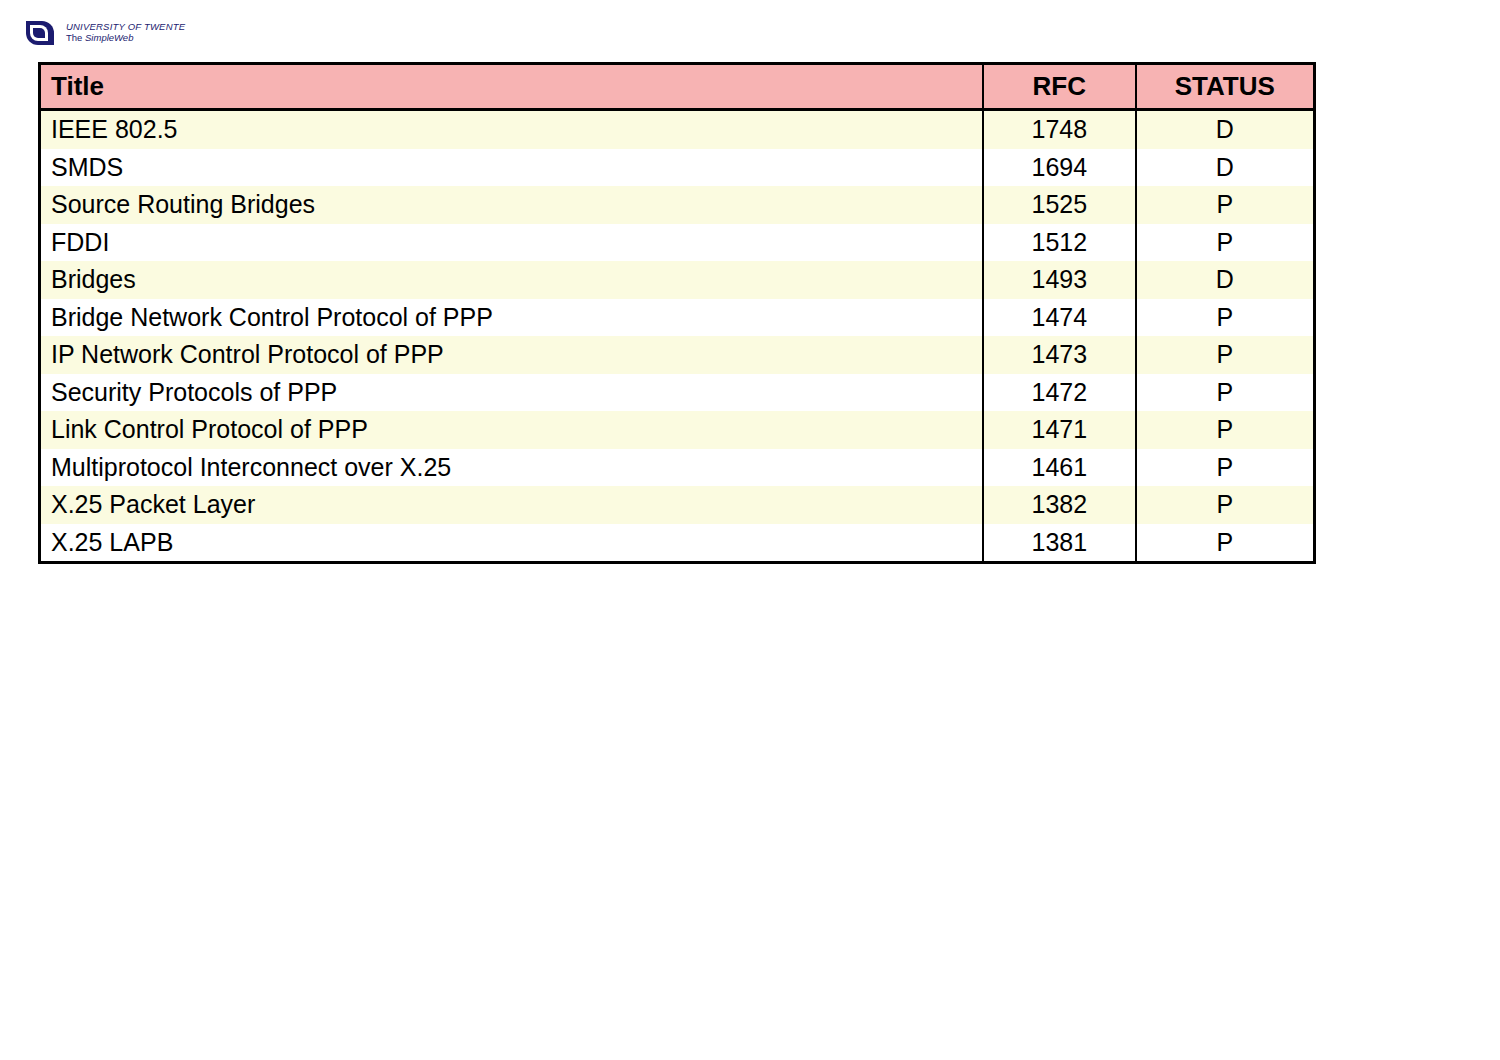UNIVERSITY OF TWENTE The SimpleWeb
| Title | RFC | STATUS |
| --- | --- | --- |
| IEEE 802.5 | 1748 | D |
| SMDS | 1694 | D |
| Source Routing Bridges | 1525 | P |
| FDDI | 1512 | P |
| Bridges | 1493 | D |
| Bridge Network Control Protocol of PPP | 1474 | P |
| IP Network Control Protocol of PPP | 1473 | P |
| Security Protocols of PPP | 1472 | P |
| Link Control Protocol of PPP | 1471 | P |
| Multiprotocol Interconnect over X.25 | 1461 | P |
| X.25 Packet Layer | 1382 | P |
| X.25 LAPB | 1381 | P |